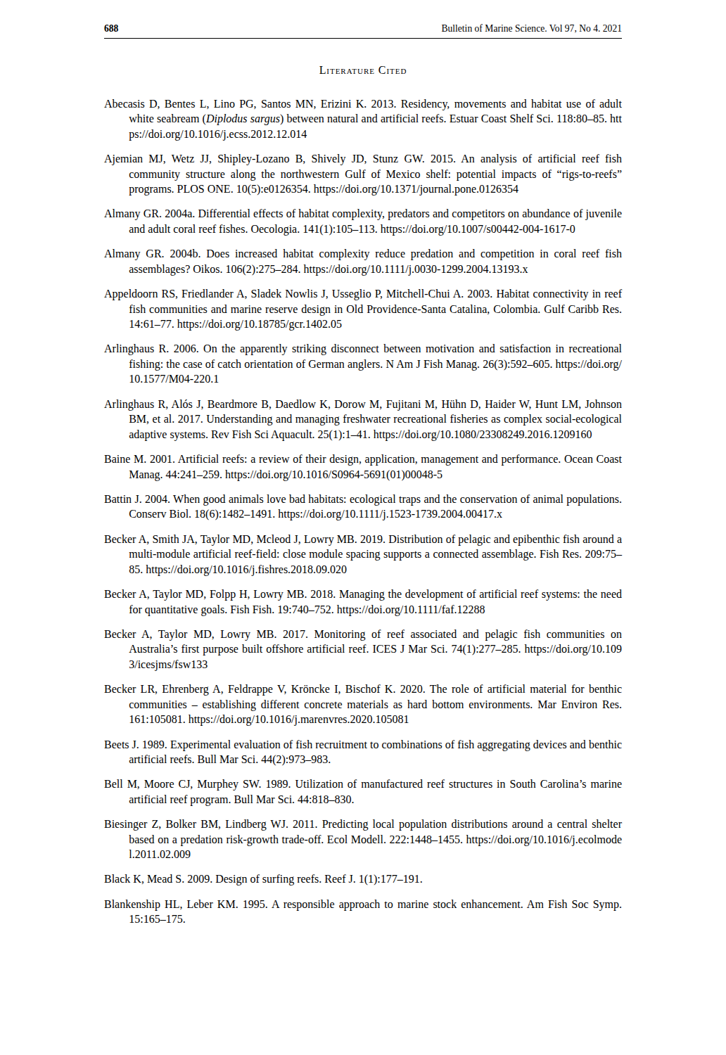688 Bulletin of Marine Science. Vol 97, No 4. 2021
Literature Cited
Abecasis D, Bentes L, Lino PG, Santos MN, Erizini K. 2013. Residency, movements and habitat use of adult white seabream (Diplodus sargus) between natural and artificial reefs. Estuar Coast Shelf Sci. 118:80–85. https://doi.org/10.1016/j.ecss.2012.12.014
Ajemian MJ, Wetz JJ, Shipley-Lozano B, Shively JD, Stunz GW. 2015. An analysis of artificial reef fish community structure along the northwestern Gulf of Mexico shelf: potential impacts of “rigs-to-reefs” programs. PLOS ONE. 10(5):e0126354. https://doi.org/10.1371/journal.pone.0126354
Almany GR. 2004a. Differential effects of habitat complexity, predators and competitors on abundance of juvenile and adult coral reef fishes. Oecologia. 141(1):105–113. https://doi.org/10.1007/s00442-004-1617-0
Almany GR. 2004b. Does increased habitat complexity reduce predation and competition in coral reef fish assemblages? Oikos. 106(2):275–284. https://doi.org/10.1111/j.0030-1299.2004.13193.x
Appeldoorn RS, Friedlander A, Sladek Nowlis J, Usseglio P, Mitchell-Chui A. 2003. Habitat connectivity in reef fish communities and marine reserve design in Old Providence-Santa Catalina, Colombia. Gulf Caribb Res. 14:61–77. https://doi.org/10.18785/gcr.1402.05
Arlinghaus R. 2006. On the apparently striking disconnect between motivation and satisfaction in recreational fishing: the case of catch orientation of German anglers. N Am J Fish Manag. 26(3):592–605. https://doi.org/10.1577/M04-220.1
Arlinghaus R, Alós J, Beardmore B, Daedlow K, Dorow M, Fujitani M, Hühn D, Haider W, Hunt LM, Johnson BM, et al. 2017. Understanding and managing freshwater recreational fisheries as complex social-ecological adaptive systems. Rev Fish Sci Aquacult. 25(1):1–41. https://doi.org/10.1080/23308249.2016.1209160
Baine M. 2001. Artificial reefs: a review of their design, application, management and performance. Ocean Coast Manag. 44:241–259. https://doi.org/10.1016/S0964-5691(01)00048-5
Battin J. 2004. When good animals love bad habitats: ecological traps and the conservation of animal populations. Conserv Biol. 18(6):1482–1491. https://doi.org/10.1111/j.1523-1739.2004.00417.x
Becker A, Smith JA, Taylor MD, Mcleod J, Lowry MB. 2019. Distribution of pelagic and epibenthic fish around a multi-module artificial reef-field: close module spacing supports a connected assemblage. Fish Res. 209:75–85. https://doi.org/10.1016/j.fishres.2018.09.020
Becker A, Taylor MD, Folpp H, Lowry MB. 2018. Managing the development of artificial reef systems: the need for quantitative goals. Fish Fish. 19:740–752. https://doi.org/10.1111/faf.12288
Becker A, Taylor MD, Lowry MB. 2017. Monitoring of reef associated and pelagic fish communities on Australia’s first purpose built offshore artificial reef. ICES J Mar Sci. 74(1):277–285. https://doi.org/10.1093/icesjms/fsw133
Becker LR, Ehrenberg A, Feldrappe V, Kröncke I, Bischof K. 2020. The role of artificial material for benthic communities – establishing different concrete materials as hard bottom environments. Mar Environ Res. 161:105081. https://doi.org/10.1016/j.marenvres.2020.105081
Beets J. 1989. Experimental evaluation of fish recruitment to combinations of fish aggregating devices and benthic artificial reefs. Bull Mar Sci. 44(2):973–983.
Bell M, Moore CJ, Murphey SW. 1989. Utilization of manufactured reef structures in South Carolina’s marine artificial reef program. Bull Mar Sci. 44:818–830.
Biesinger Z, Bolker BM, Lindberg WJ. 2011. Predicting local population distributions around a central shelter based on a predation risk-growth trade-off. Ecol Modell. 222:1448–1455. https://doi.org/10.1016/j.ecolmodel.2011.02.009
Black K, Mead S. 2009. Design of surfing reefs. Reef J. 1(1):177–191.
Blankenship HL, Leber KM. 1995. A responsible approach to marine stock enhancement. Am Fish Soc Symp. 15:165–175.